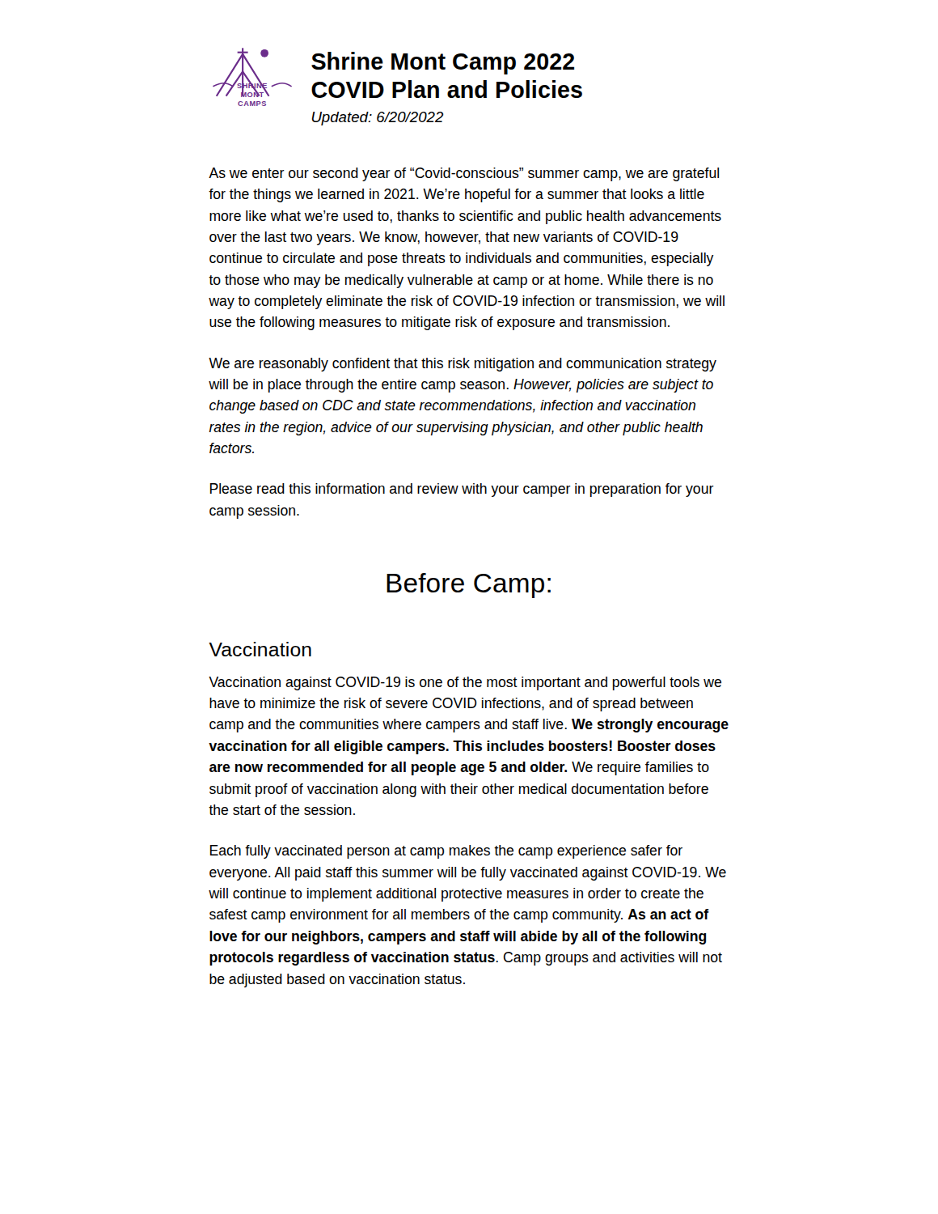SHRINE MONT CAMPS
Shrine Mont Camp 2022
COVID Plan and Policies
Updated: 6/20/2022
As we enter our second year of “Covid-conscious” summer camp, we are grateful for the things we learned in 2021. We’re hopeful for a summer that looks a little more like what we’re used to, thanks to scientific and public health advancements over the last two years. We know, however, that new variants of COVID-19 continue to circulate and pose threats to individuals and communities, especially to those who may be medically vulnerable at camp or at home. While there is no way to completely eliminate the risk of COVID-19 infection or transmission, we will use the following measures to mitigate risk of exposure and transmission.
We are reasonably confident that this risk mitigation and communication strategy will be in place through the entire camp season. However, policies are subject to change based on CDC and state recommendations, infection and vaccination rates in the region, advice of our supervising physician, and other public health factors.
Please read this information and review with your camper in preparation for your camp session.
Before Camp:
Vaccination
Vaccination against COVID-19 is one of the most important and powerful tools we have to minimize the risk of severe COVID infections, and of spread between camp and the communities where campers and staff live. We strongly encourage vaccination for all eligible campers. This includes boosters! Booster doses are now recommended for all people age 5 and older. We require families to submit proof of vaccination along with their other medical documentation before the start of the session.
Each fully vaccinated person at camp makes the camp experience safer for everyone. All paid staff this summer will be fully vaccinated against COVID-19. We will continue to implement additional protective measures in order to create the safest camp environment for all members of the camp community. As an act of love for our neighbors, campers and staff will abide by all of the following protocols regardless of vaccination status. Camp groups and activities will not be adjusted based on vaccination status.